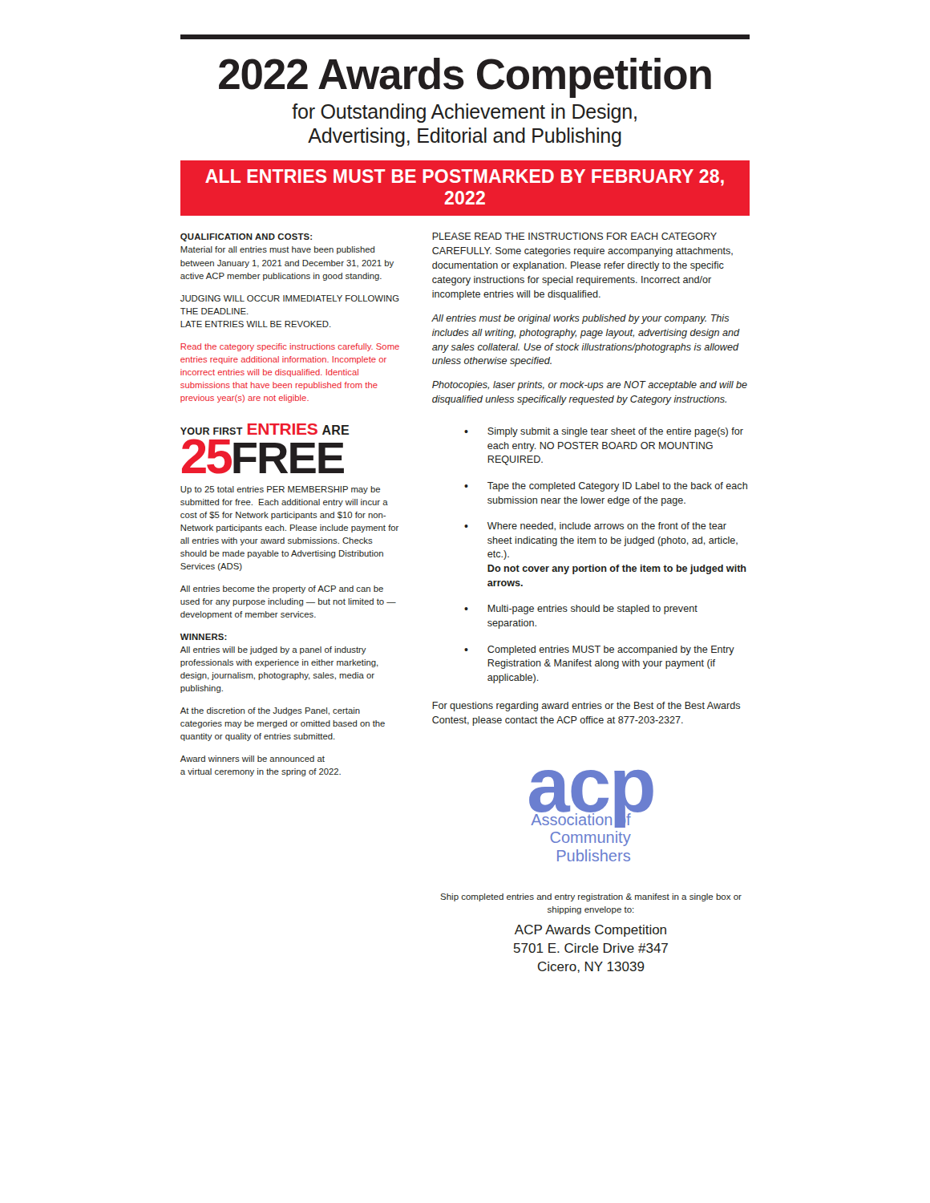2022 Awards Competition
for Outstanding Achievement in Design,
Advertising, Editorial and Publishing
ALL ENTRIES MUST BE POSTMARKED BY FEBRUARY 28, 2022
QUALIFICATION AND COSTS:
Material for all entries must have been published between January 1, 2021 and December 31, 2021 by active ACP member publications in good standing.
JUDGING WILL OCCUR IMMEDIATELY FOLLOWING THE DEADLINE.
LATE ENTRIES WILL BE REVOKED.
Read the category specific instructions carefully. Some entries require additional information. Incomplete or incorrect entries will be disqualified. Identical submissions that have been republished from the previous year(s) are not eligible.
YOUR FIRST ENTRIES ARE
25 FREE
Up to 25 total entries PER MEMBERSHIP may be submitted for free. Each additional entry will incur a cost of $5 for Network participants and $10 for non-Network participants each. Please include payment for all entries with your award submissions. Checks should be made payable to Advertising Distribution Services (ADS)
All entries become the property of ACP and can be used for any purpose including — but not limited to — development of member services.
WINNERS:
All entries will be judged by a panel of industry professionals with experience in either marketing, design, journalism, photography, sales, media or publishing.
At the discretion of the Judges Panel, certain categories may be merged or omitted based on the quantity or quality of entries submitted.
Award winners will be announced at
a virtual ceremony in the spring of 2022.
PLEASE READ THE INSTRUCTIONS FOR EACH CATEGORY CAREFULLY. Some categories require accompanying attachments, documentation or explanation. Please refer directly to the specific category instructions for special requirements. Incorrect and/or incomplete entries will be disqualified.
All entries must be original works published by your company. This includes all writing, photography, page layout, advertising design and any sales collateral. Use of stock illustrations/photographs is allowed unless otherwise specified.
Photocopies, laser prints, or mock-ups are NOT acceptable and will be disqualified unless specifically requested by Category instructions.
Simply submit a single tear sheet of the entire page(s) for each entry. NO POSTER BOARD OR MOUNTING REQUIRED.
Tape the completed Category ID Label to the back of each submission near the lower edge of the page.
Where needed, include arrows on the front of the tear sheet indicating the item to be judged (photo, ad, article, etc.).
Do not cover any portion of the item to be judged with arrows.
Multi-page entries should be stapled to prevent separation.
Completed entries MUST be accompanied by the Entry Registration & Manifest along with your payment (if applicable).
For questions regarding award entries or the Best of the Best Awards Contest, please contact the ACP office at 877-203-2327.
acp
Association of
Community
Publishers
Ship completed entries and entry registration & manifest in a single box or shipping envelope to:
ACP Awards Competition
5701 E. Circle Drive #347
Cicero, NY 13039